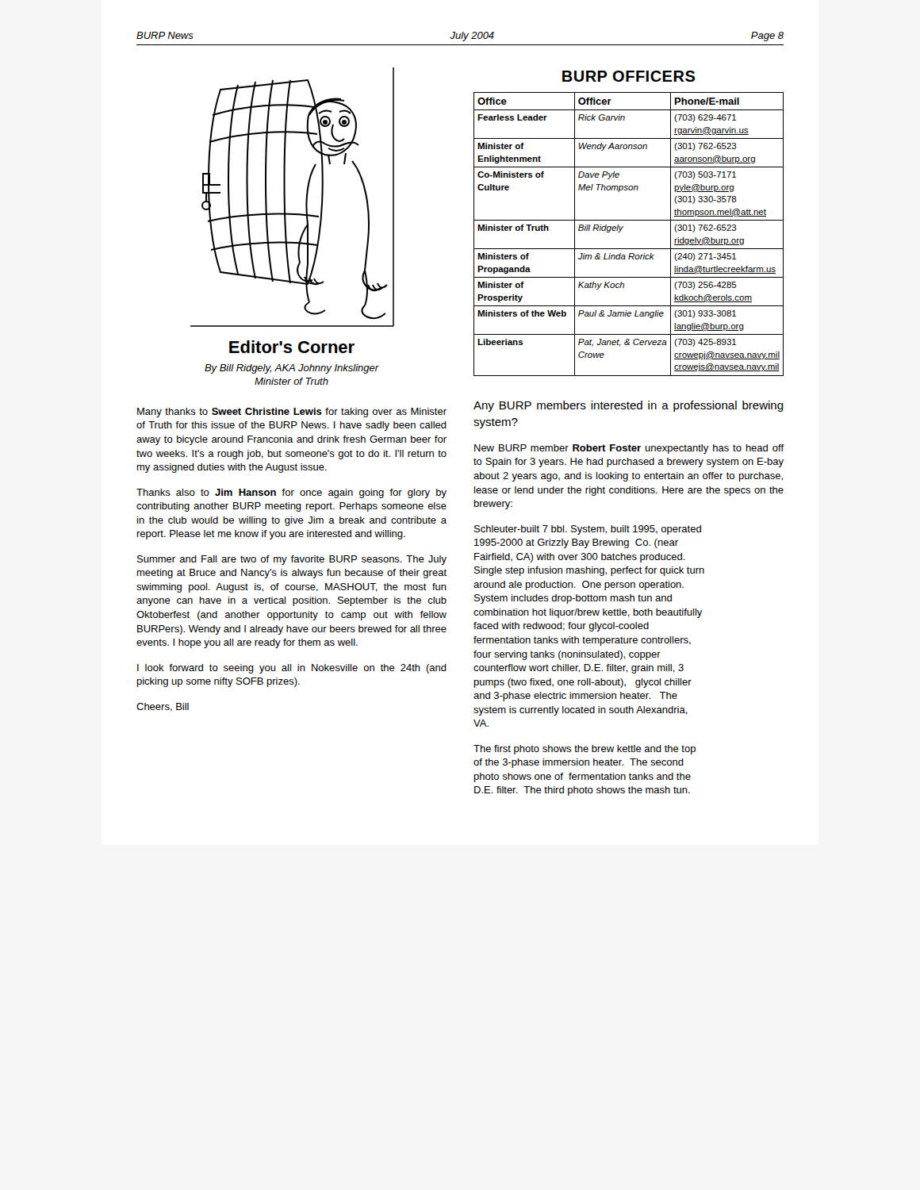BURP News
July 2004
Page 8
Editor's Corner
By Bill Ridgely, AKA Johnny InkslingerMinister of Truth
Many thanks to Sweet Christine Lewis for taking over as Minister of Truth for this issue of the BURP News. I have sadly been called away to bicycle around Franconia and drink fresh German beer for two weeks. It's a rough job, but someone's got to do it. I'll return to my assigned duties with the August issue.
Thanks also to Jim Hanson for once again going for glory by contributing another BURP meeting report. Perhaps someone else in the club would be willing to give Jim a break and contribute a report. Please let me know if you are interested and willing.
Summer and Fall are two of my favorite BURP seasons. The July meeting at Bruce and Nancy's is always fun because of their great swimming pool. August is, of course, MASHOUT, the most fun anyone can have in a vertical position. September is the club Oktoberfest (and another opportunity to camp out with fellow BURPers). Wendy and I already have our beers brewed for all three events. I hope you all are ready for them as well.
I look forward to seeing you all in Nokesville on the 24th (and picking up some nifty SOFB prizes).
Cheers, Bill
BURP OFFICERS
| Office | Officer | Phone/E-mail |
| --- | --- | --- |
| Fearless Leader | Rick Garvin | (703) 629-4671 rgarvin@garvin.us |
| Minister of Enlightenment | Wendy Aaronson | (301) 762-6523 aaronson@burp.org |
| Co-Ministers of Culture | Dave Pyle Mel Thompson | (703) 503-7171 pyle@burp.org (301) 330-3578 thompson.mel@att.net |
| Minister of Truth | Bill Ridgely | (301) 762-6523 ridgely@burp.org |
| Ministers of Propaganda | Jim & Linda Rorick | (240) 271-3451 linda@turtlecreekfarm.us |
| Minister of Prosperity | Kathy Koch | (703) 256-4285 kdkoch@erols.com |
| Ministers of the Web | Paul & Jamie Langlie | (301) 933-3081 langlie@burp.org |
| Libeerians | Pat, Janet, & Cerveza Crowe | (703) 425-8931 crowepj@navsea.navy.mil crowejs@navsea.navy.mil |
Any BURP members interested in a professional brewing system?
New BURP member Robert Foster unexpectantly has to head off to Spain for 3 years. He had purchased a brewery system on E-bay about 2 years ago, and is looking to entertain an offer to purchase, lease or lend under the right conditions. Here are the specs on the brewery:
Schleuter-built 7 bbl. System, built 1995, operated
1995-2000 at Grizzly Bay Brewing Co. (near
Fairfield, CA) with over 300 batches produced.
Single step infusion mashing, perfect for quick turn
around ale production. One person operation.
System includes drop-bottom mash tun and
combination hot liquor/brew kettle, both beautifully
faced with redwood; four glycol-cooled
fermentation tanks with temperature controllers,
four serving tanks (noninsulated), copper
counterflow wort chiller, D.E. filter, grain mill, 3
pumps (two fixed, one roll-about), glycol chiller
and 3-phase electric immersion heater. The
system is currently located in south Alexandria,
VA.
The first photo shows the brew kettle and the top
of the 3-phase immersion heater. The second
photo shows one of fermentation tanks and the
D.E. filter. The third photo shows the mash tun.